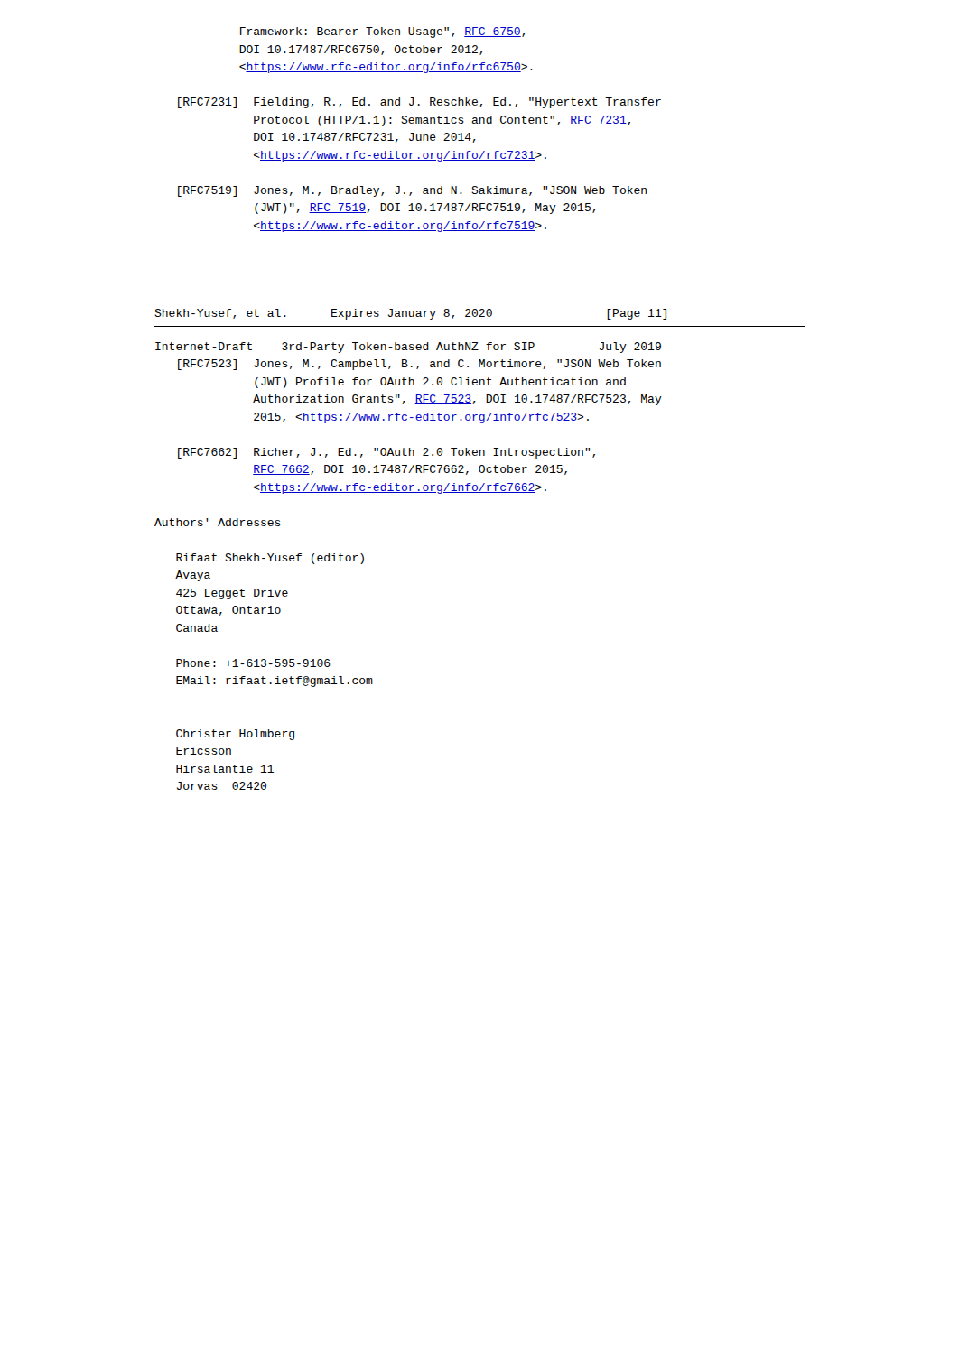Framework: Bearer Token Usage", RFC 6750,
            DOI 10.17487/RFC6750, October 2012,
            <https://www.rfc-editor.org/info/rfc6750>.

   [RFC7231]  Fielding, R., Ed. and J. Reschke, Ed., "Hypertext Transfer
              Protocol (HTTP/1.1): Semantics and Content", RFC 7231,
              DOI 10.17487/RFC7231, June 2014,
              <https://www.rfc-editor.org/info/rfc7231>.

   [RFC7519]  Jones, M., Bradley, J., and N. Sakimura, "JSON Web Token
              (JWT)", RFC 7519, DOI 10.17487/RFC7519, May 2015,
              <https://www.rfc-editor.org/info/rfc7519>.
Shekh-Yusef, et al.      Expires January 8, 2020                [Page 11]
Internet-Draft    3rd-Party Token-based AuthNZ for SIP         July 2019
   [RFC7523]  Jones, M., Campbell, B., and C. Mortimore, "JSON Web Token
              (JWT) Profile for OAuth 2.0 Client Authentication and
              Authorization Grants", RFC 7523, DOI 10.17487/RFC7523, May
              2015, <https://www.rfc-editor.org/info/rfc7523>.

   [RFC7662]  Richer, J., Ed., "OAuth 2.0 Token Introspection",
              RFC 7662, DOI 10.17487/RFC7662, October 2015,
              <https://www.rfc-editor.org/info/rfc7662>.

Authors' Addresses

   Rifaat Shekh-Yusef (editor)
   Avaya
   425 Legget Drive
   Ottawa, Ontario
   Canada

   Phone: +1-613-595-9106
   EMail: rifaat.ietf@gmail.com


   Christer Holmberg
   Ericsson
   Hirsalantie 11
   Jorvas  02420